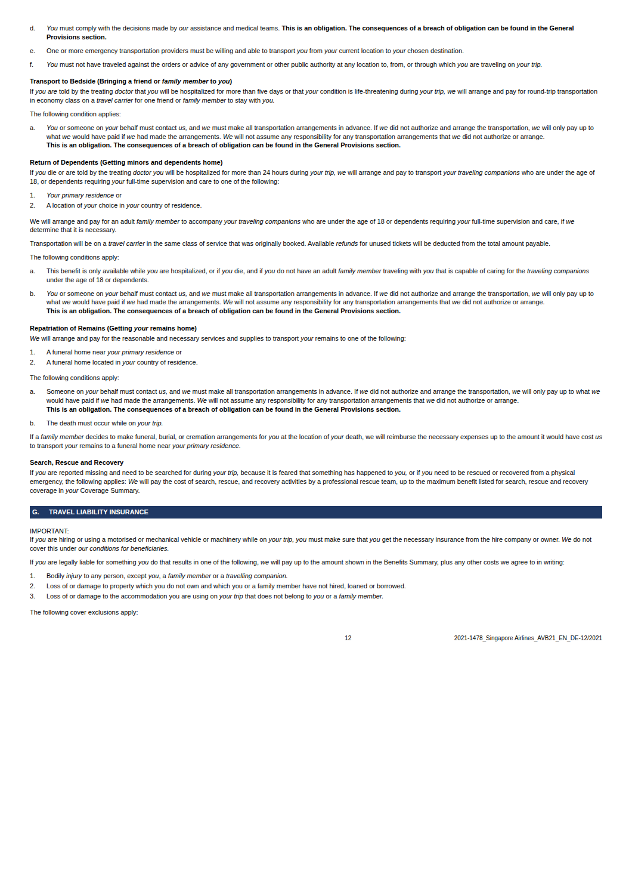d.
You must comply with the decisions made by our assistance and medical teams. This is an obligation. The consequences of a breach of obligation can be found in the General Provisions section.
e.
One or more emergency transportation providers must be willing and able to transport you from your current location to your chosen destination.
f.
You must not have traveled against the orders or advice of any government or other public authority at any location to, from, or through which you are traveling on your trip.
Transport to Bedside (Bringing a friend or family member to you)
If you are told by the treating doctor that you will be hospitalized for more than five days or that your condition is life-threatening during your trip, we will arrange and pay for round-trip transportation in economy class on a travel carrier for one friend or family member to stay with you.
The following condition applies:
a.
You or someone on your behalf must contact us, and we must make all transportation arrangements in advance. If we did not authorize and arrange the transportation, we will only pay up to what we would have paid if we had made the arrangements. We will not assume any responsibility for any transportation arrangements that we did not authorize or arrange.
This is an obligation. The consequences of a breach of obligation can be found in the General Provisions section.
Return of Dependents (Getting minors and dependents home)
If you die or are told by the treating doctor you will be hospitalized for more than 24 hours during your trip, we will arrange and pay to transport your traveling companions who are under the age of 18, or dependents requiring your full-time supervision and care to one of the following:
1.
Your primary residence or
2.
A location of your choice in your country of residence.
We will arrange and pay for an adult family member to accompany your traveling companions who are under the age of 18 or dependents requiring your full-time supervision and care, if we determine that it is necessary.
Transportation will be on a travel carrier in the same class of service that was originally booked. Available refunds for unused tickets will be deducted from the total amount payable.
The following conditions apply:
a.
This benefit is only available while you are hospitalized, or if you die, and if you do not have an adult family member traveling with you that is capable of caring for the traveling companions under the age of 18 or dependents.
b.
You or someone on your behalf must contact us, and we must make all transportation arrangements in advance. If we did not authorize and arrange the transportation, we will only pay up to what we would have paid if we had made the arrangements. We will not assume any responsibility for any transportation arrangements that we did not authorize or arrange.
This is an obligation. The consequences of a breach of obligation can be found in the General Provisions section.
Repatriation of Remains (Getting your remains home)
We will arrange and pay for the reasonable and necessary services and supplies to transport your remains to one of the following:
1.
A funeral home near your primary residence or
2.
A funeral home located in your country of residence.
The following conditions apply:
a.
Someone on your behalf must contact us, and we must make all transportation arrangements in advance. If we did not authorize and arrange the transportation, we will only pay up to what we would have paid if we had made the arrangements. We will not assume any responsibility for any transportation arrangements that we did not authorize or arrange.
This is an obligation. The consequences of a breach of obligation can be found in the General Provisions section.
b.
The death must occur while on your trip.
If a family member decides to make funeral, burial, or cremation arrangements for you at the location of your death, we will reimburse the necessary expenses up to the amount it would have cost us to transport your remains to a funeral home near your primary residence.
Search, Rescue and Recovery
If you are reported missing and need to be searched for during your trip, because it is feared that something has happened to you, or if you need to be rescued or recovered from a physical emergency, the following applies: We will pay the cost of search, rescue, and recovery activities by a professional rescue team, up to the maximum benefit listed for search, rescue and recovery coverage in your Coverage Summary.
G.
TRAVEL LIABILITY INSURANCE
IMPORTANT:
If you are hiring or using a motorised or mechanical vehicle or machinery while on your trip, you must make sure that you get the necessary insurance from the hire company or owner. We do not cover this under our conditions for beneficiaries.
If you are legally liable for something you do that results in one of the following, we will pay up to the amount shown in the Benefits Summary, plus any other costs we agree to in writing:
1.
Bodily injury to any person, except you, a family member or a travelling companion.
2.
Loss of or damage to property which you do not own and which you or a family member have not hired, loaned or borrowed.
3.
Loss of or damage to the accommodation you are using on your trip that does not belong to you or a family member.
The following cover exclusions apply:
12
2021-1478_Singapore Airlines_AVB21_EN_DE-12/2021